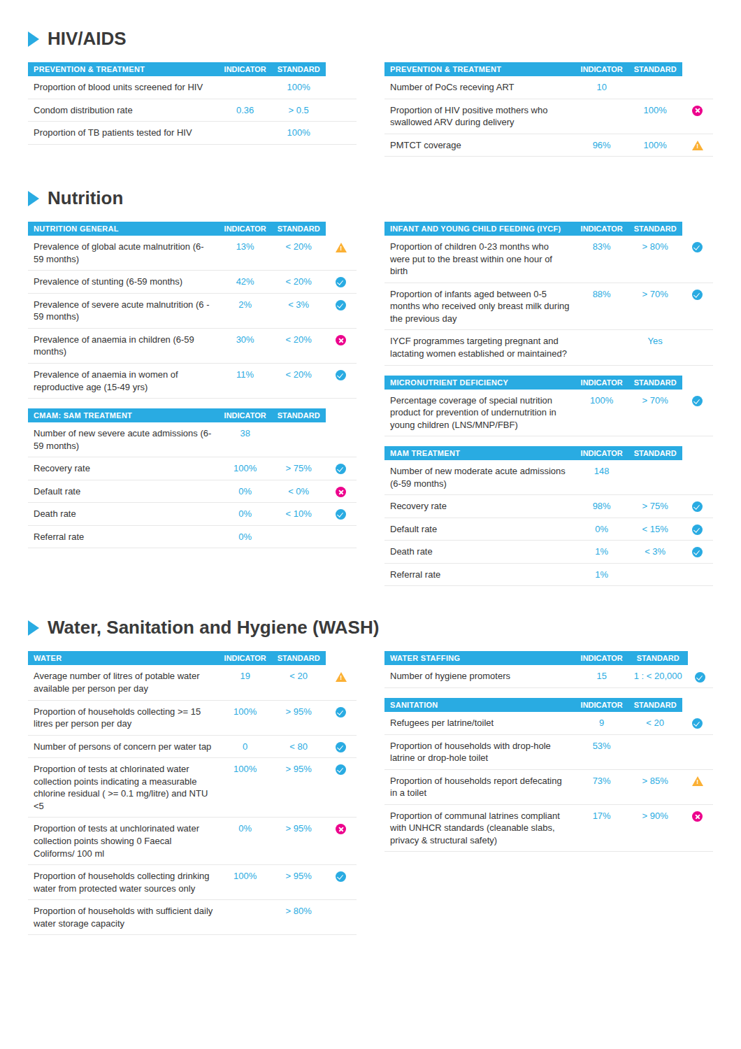HIV/AIDS
| PREVENTION & TREATMENT | INDICATOR | STANDARD | |
| --- | --- | --- | --- |
| Proportion of blood units screened for HIV | | 100% | |
| Condom distribution rate | 0.36 | > 0.5 | |
| Proportion of TB patients tested for HIV | | 100% | |
| PREVENTION & TREATMENT | INDICATOR | STANDARD | |
| --- | --- | --- | --- |
| Number of PoCs receving ART | 10 | | |
| Proportion of HIV positive mothers who swallowed ARV during delivery | | 100% | |
| PMTCT coverage | 96% | 100% | |
Nutrition
| NUTRITION GENERAL | INDICATOR | STANDARD | |
| --- | --- | --- | --- |
| Prevalence of global acute malnutrition (6-59 months) | 13% | < 20% | |
| Prevalence of stunting (6-59 months) | 42% | < 20% | |
| Prevalence of severe acute malnutrition (6 - 59 months) | 2% | < 3% | |
| Prevalence of anaemia in children (6-59 months) | 30% | < 20% | |
| Prevalence of anaemia in women of reproductive age (15-49 yrs) | 11% | < 20% | |
| CMAM: SAM TREATMENT | INDICATOR | STANDARD | |
| --- | --- | --- | --- |
| Number of new severe acute admissions (6-59 months) | 38 | | |
| Recovery rate | 100% | > 75% | |
| Default rate | 0% | < 0% | |
| Death rate | 0% | < 10% | |
| Referral rate | 0% | | |
| INFANT AND YOUNG CHILD FEEDING (IYCF) | INDICATOR | STANDARD | |
| --- | --- | --- | --- |
| Proportion of children 0-23 months who were put to the breast within one hour of birth | 83% | > 80% | |
| Proportion of infants aged between 0-5 months who received only breast milk during the previous day | 88% | > 70% | |
| IYCF programmes targeting pregnant and lactating women established or maintained? | | Yes | |
| MICRONUTRIENT DEFICIENCY | INDICATOR | STANDARD | |
| --- | --- | --- | --- |
| Percentage coverage of special nutrition product for prevention of undernutrition in young children (LNS/MNP/FBF) | 100% | > 70% | |
| MAM TREATMENT | INDICATOR | STANDARD | |
| --- | --- | --- | --- |
| Number of new moderate acute admissions (6-59 months) | 148 | | |
| Recovery rate | 98% | > 75% | |
| Default rate | 0% | < 15% | |
| Death rate | 1% | < 3% | |
| Referral rate | 1% | | |
Water, Sanitation and Hygiene (WASH)
| WATER | INDICATOR | STANDARD | |
| --- | --- | --- | --- |
| Average number of litres of potable water available per person per day | 19 | < 20 | |
| Proportion of households collecting >= 15 litres per person per day | 100% | > 95% | |
| Number of persons of concern per water tap | 0 | < 80 | |
| Proportion of tests at chlorinated water collection points indicating a measurable chlorine residual ( >= 0.1 mg/litre) and NTU <5 | 100% | > 95% | |
| Proportion of tests at unchlorinated water collection points showing 0 Faecal Coliforms/ 100 ml | 0% | > 95% | |
| Proportion of households collecting drinking water from protected water sources only | 100% | > 95% | |
| Proportion of households with sufficient daily water storage capacity | | > 80% | |
| WATER STAFFING | INDICATOR | STANDARD | |
| --- | --- | --- | --- |
| Number of hygiene promoters | 15 | 1 : < 20,000 | |
| SANITATION | INDICATOR | STANDARD | |
| --- | --- | --- | --- |
| Refugees per latrine/toilet | 9 | < 20 | |
| Proportion of households with drop-hole latrine or drop-hole toilet | 53% | | |
| Proportion of households report defecating in a toilet | 73% | > 85% | |
| Proportion of communal latrines compliant with UNHCR standards (cleanable slabs, privacy & structural safety) | 17% | > 90% | |